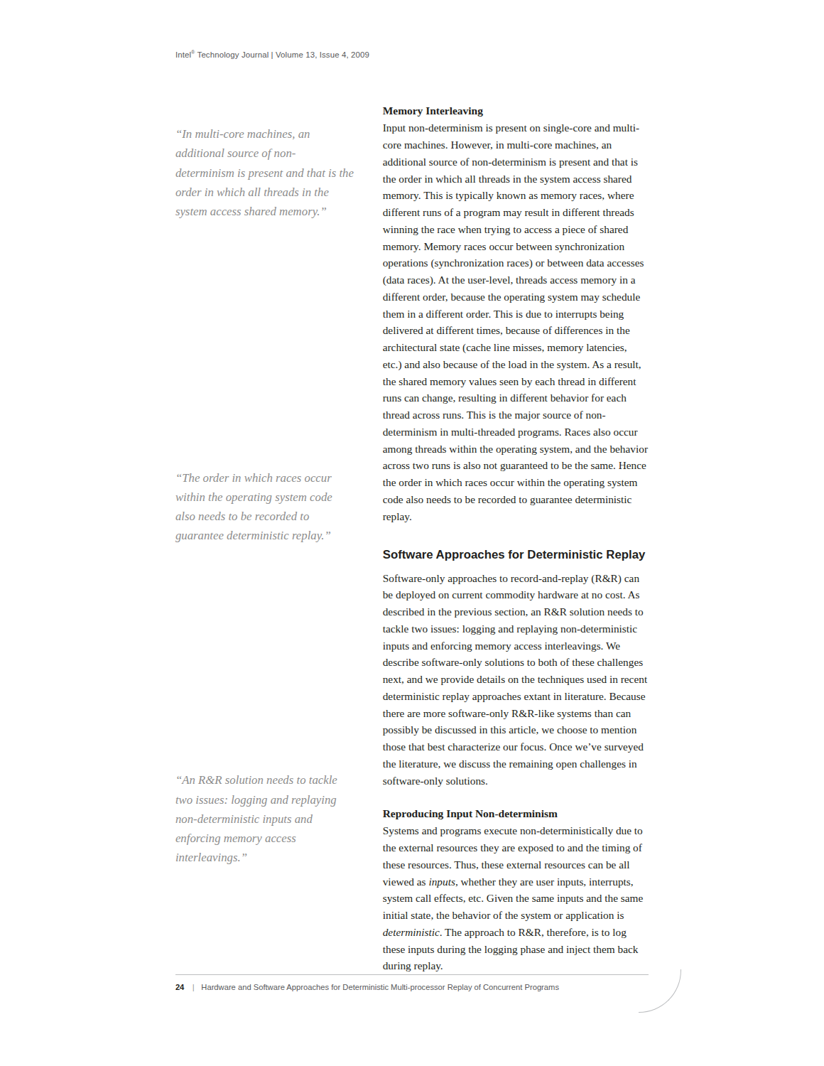Intel® Technology Journal | Volume 13, Issue 4, 2009
“In multi-core machines, an additional source of non-determinism is present and that is the order in which all threads in the system access shared memory.”
“The order in which races occur within the operating system code also needs to be recorded to guarantee deterministic replay.”
“An R&R solution needs to tackle two issues: logging and replaying non-deterministic inputs and enforcing memory access interleavings.”
Memory Interleaving
Input non-determinism is present on single-core and multi-core machines. However, in multi-core machines, an additional source of non-determinism is present and that is the order in which all threads in the system access shared memory. This is typically known as memory races, where different runs of a program may result in different threads winning the race when trying to access a piece of shared memory. Memory races occur between synchronization operations (synchronization races) or between data accesses (data races). At the user-level, threads access memory in a different order, because the operating system may schedule them in a different order. This is due to interrupts being delivered at different times, because of differences in the architectural state (cache line misses, memory latencies, etc.) and also because of the load in the system. As a result, the shared memory values seen by each thread in different runs can change, resulting in different behavior for each thread across runs. This is the major source of non-determinism in multi-threaded programs. Races also occur among threads within the operating system, and the behavior across two runs is also not guaranteed to be the same. Hence the order in which races occur within the operating system code also needs to be recorded to guarantee deterministic replay.
Software Approaches for Deterministic Replay
Software-only approaches to record-and-replay (R&R) can be deployed on current commodity hardware at no cost. As described in the previous section, an R&R solution needs to tackle two issues: logging and replaying non-deterministic inputs and enforcing memory access interleavings. We describe software-only solutions to both of these challenges next, and we provide details on the techniques used in recent deterministic replay approaches extant in literature. Because there are more software-only R&R-like systems than can possibly be discussed in this article, we choose to mention those that best characterize our focus. Once we’ve surveyed the literature, we discuss the remaining open challenges in software-only solutions.
Reproducing Input Non-determinism
Systems and programs execute non-deterministically due to the external resources they are exposed to and the timing of these resources. Thus, these external resources can be all viewed as inputs, whether they are user inputs, interrupts, system call effects, etc. Given the same inputs and the same initial state, the behavior of the system or application is deterministic. The approach to R&R, therefore, is to log these inputs during the logging phase and inject them back during replay.
24|Hardware and Software Approaches for Deterministic Multi-processor Replay of Concurrent Programs